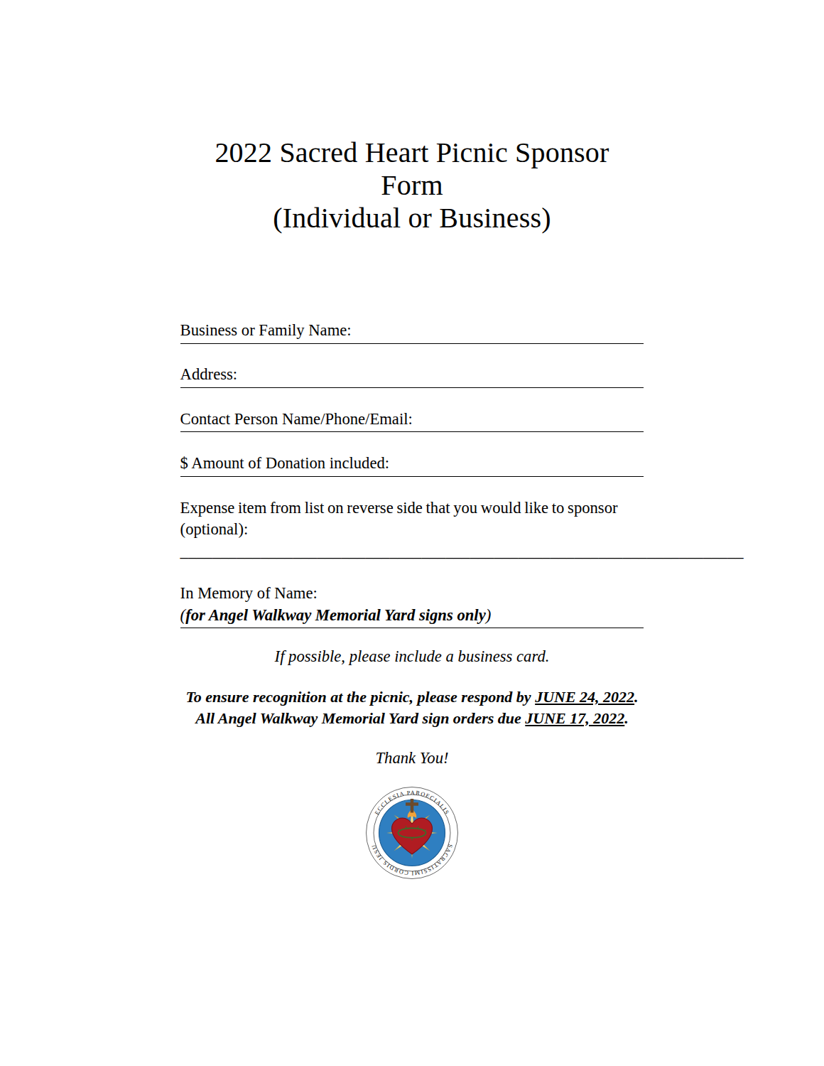2022 Sacred Heart Picnic Sponsor Form (Individual or Business)
Business or Family Name:
Address:
Contact Person Name/Phone/Email:
$ Amount of Donation included:
Expense item from list on reverse side that you would like to sponsor (optional):
______________________________________________________________________
In Memory of Name:
(for Angel Walkway Memorial Yard signs only)
If possible, please include a business card.
To ensure recognition at the picnic, please respond by JUNE 24, 2022.
All Angel Walkway Memorial Yard sign orders due JUNE 17, 2022.
Thank You!
ECCLESIA PAROECIALIS SACRATISSIMI CORDIS JESU